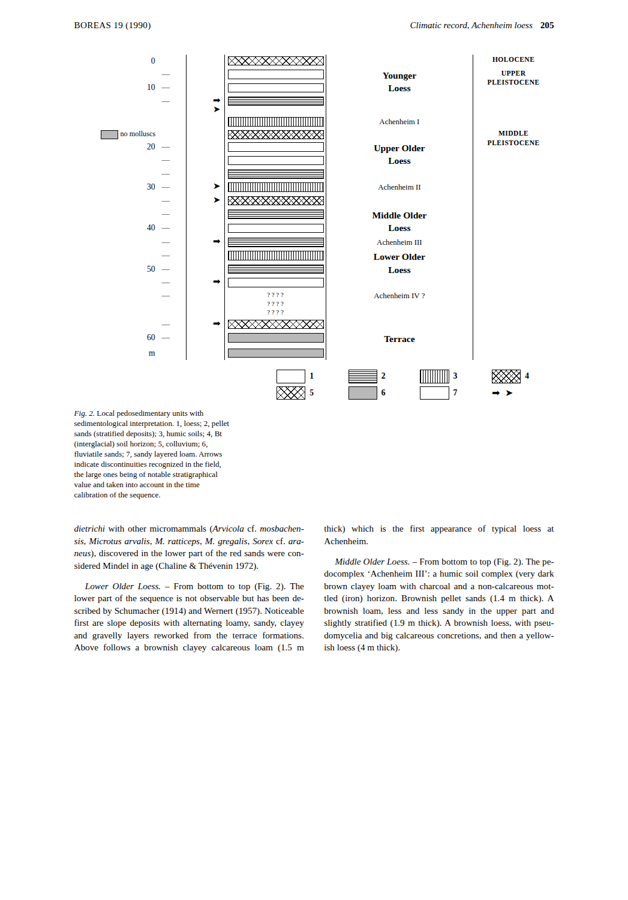BOREAS 19 (1990) Climatic record, Achenheim loess 205
| 0 | | | | | HOLOCENE |
| | — | | | Younger Loess | UPPER PLEISTOCENE |
| 10 | — | | |
| | — | ➡ ➤ | |
| | | | | Achenheim I |
| no molluscs | | | | | MIDDLE PLEISTOCENE |
| 20 | — | | | Upper Older Loess |
| | — | | |
| | — | | |
| 30 | — | ➤ | | Achenheim II |
| | — | ➤ | | |
| | — | | | Middle Older Loess |
| 40 | — | | |
| | — | ➡ | | Achenheim III |
| | — | | | Lower Older Loess |
| 50 | — | | |
| | — | ➡ | |
| | — | | ? ? ? ? ? ? ? ? ? ? ? ? | Achenheim IV ? | |
| | — | ➡ | | | |
| 60 | — | | | Terrace | |
| m | | | | | |
1
2
3
4
5
6
7
➡ ➤
Fig. 2. Local pedosedimentary units with sedimentological interpretation. 1, loess; 2, pellet sands (stratified deposits); 3, humic soils; 4, Bt (interglacial) soil horizon; 5, colluvium; 6, fluviatile sands; 7, sandy layered loam. Arrows indicate discontinuities recognized in the field, the large ones being of notable stratigraphical value and taken into account in the time calibration of the sequence.
dietrichi with other micromammals (Arvicola cf. mosbachensis, Microtus arvalis, M. ratticeps, M. gregalis, Sorex cf. araneus), discovered in the lower part of the red sands were considered Mindel in age (Chaline & Thévenin 1972).
Lower Older Loess. – From bottom to top (Fig. 2). The lower part of the sequence is not observable but has been described by Schumacher (1914) and Wernert (1957). Noticeable first are slope deposits with alternating loamy, sandy, clayey and gravelly layers reworked from the terrace formations. Above follows a brownish clayey calcareous loam (1.5 m thick) which is the first appearance of typical loess at Achenheim.
Middle Older Loess. – From bottom to top (Fig. 2). The pedocomplex ‘Achenheim III’: a humic soil complex (very dark brown clayey loam with charcoal and a non-calcareous mottled (iron) horizon. Brownish pellet sands (1.4 m thick). A brownish loam, less and less sandy in the upper part and slightly stratified (1.9 m thick). A brownish loess, with pseudomycelia and big calcareous concretions, and then a yellowish loess (4 m thick).